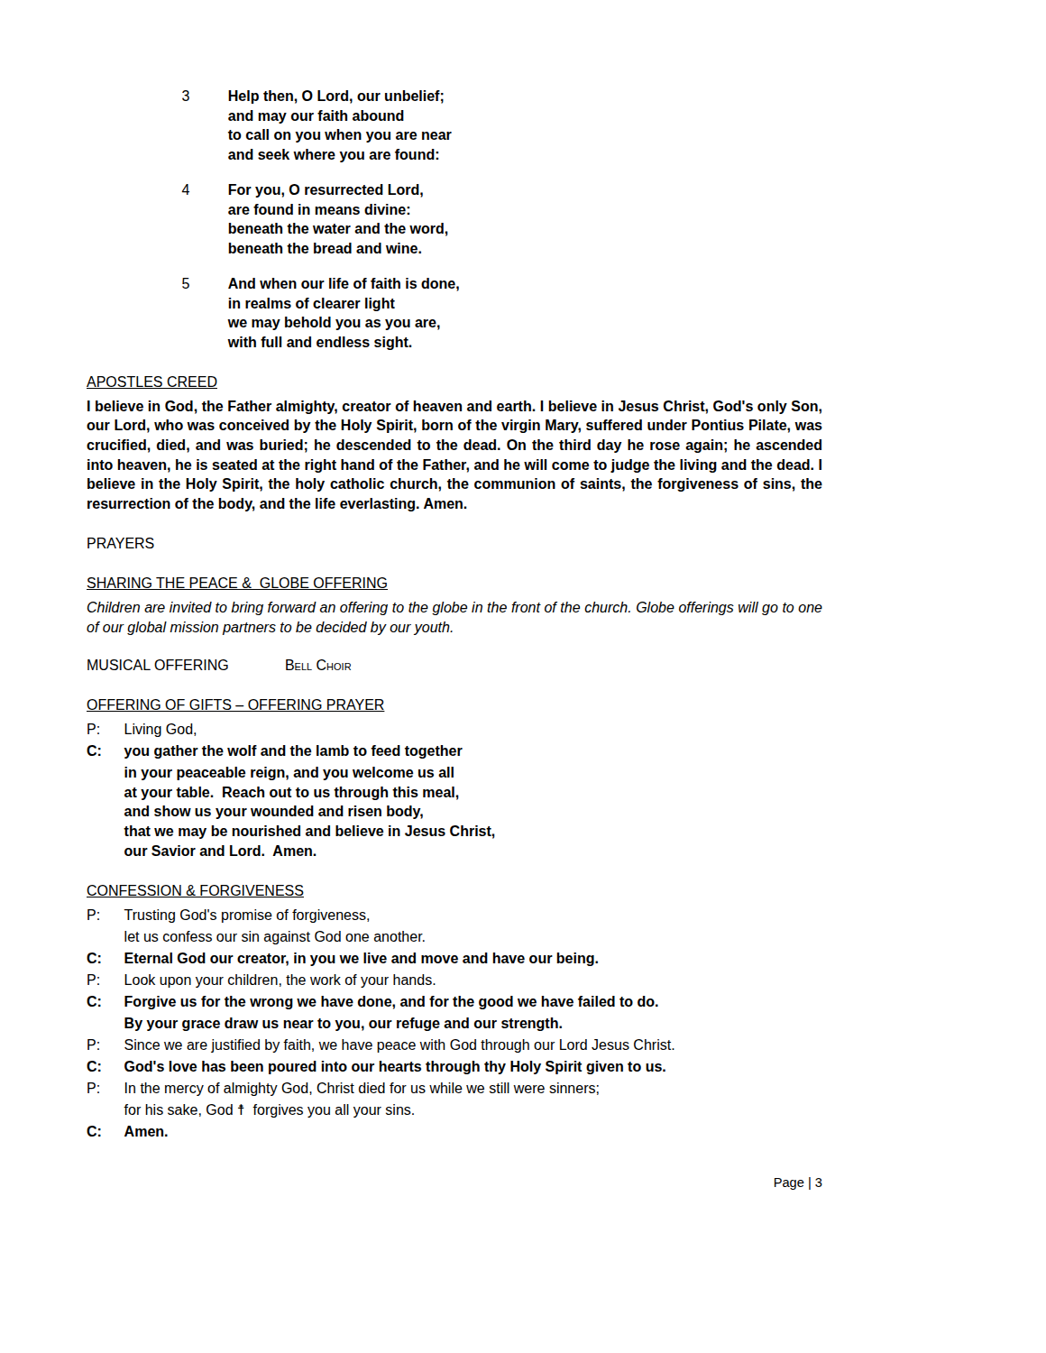3
Help then, O Lord, our unbelief;
and may our faith abound
to call on you when you are near
and seek where you are found:
4
For you, O resurrected Lord,
are found in means divine:
beneath the water and the word,
beneath the bread and wine.
5
And when our life of faith is done,
in realms of clearer light
we may behold you as you are,
with full and endless sight.
APOSTLES CREED
I believe in God, the Father almighty, creator of heaven and earth. I believe in Jesus Christ, God's only Son, our Lord, who was conceived by the Holy Spirit, born of the virgin Mary, suffered under Pontius Pilate, was crucified, died, and was buried; he descended to the dead. On the third day he rose again; he ascended into heaven, he is seated at the right hand of the Father, and he will come to judge the living and the dead. I believe in the Holy Spirit, the holy catholic church, the communion of saints, the forgiveness of sins, the resurrection of the body, and the life everlasting. Amen.
PRAYERS
SHARING THE PEACE & GLOBE OFFERING
Children are invited to bring forward an offering to the globe in the front of the church. Globe offerings will go to one of our global mission partners to be decided by our youth.
MUSICAL OFFERING Bell Choir
OFFERING OF GIFTS – OFFERING PRAYER
P:
Living God,
C:
you gather the wolf and the lamb to feed together
in your peaceable reign, and you welcome us all
at your table. Reach out to us through this meal,
and show us your wounded and risen body,
that we may be nourished and believe in Jesus Christ,
our Savior and Lord. Amen.
CONFESSION & FORGIVENESS
P:
Trusting God's promise of forgiveness,
let us confess our sin against God one another.
C:
Eternal God our creator, in you we live and move and have our being.
P:
Look upon your children, the work of your hands.
C:
Forgive us for the wrong we have done, and for the good we have failed to do.
By your grace draw us near to you, our refuge and our strength.
P:
Since we are justified by faith, we have peace with God through our Lord Jesus Christ.
C:
God's love has been poured into our hearts through thy Holy Spirit given to us.
P:
In the mercy of almighty God, Christ died for us while we still were sinners;
for his sake, God ☨ forgives you all your sins.
C:
Amen.
Page | 3